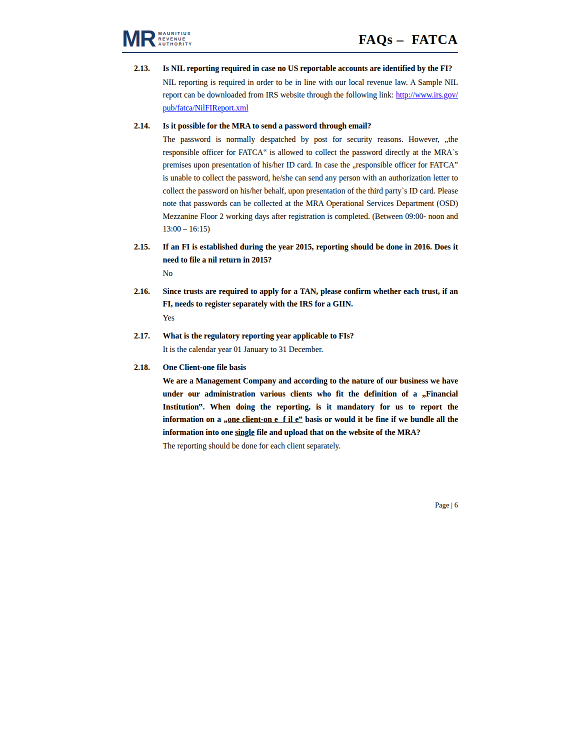MR
Mauritius
Revenue
Authority
FAQs – FATCA
2.13.
Is NIL reporting required in case no US reportable accounts are identified by the FI?
NIL reporting is required in order to be in line with our local revenue law. A Sample NIL report can be downloaded from IRS website through the following link: http://www.irs.gov/pub/fatca/NilFIReport.xml
2.14.
Is it possible for the MRA to send a password through email?
The password is normally despatched by post for security reasons. However, „the responsible officer for FATCA‟ is allowed to collect the password directly at the MRA`s premises upon presentation of his/her ID card. In case the „responsible officer for FATCA‟ is unable to collect the password, he/she can send any person with an authorization letter to collect the password on his/her behalf, upon presentation of the third party`s ID card. Please note that passwords can be collected at the MRA Operational Services Department (OSD) Mezzanine Floor 2 working days after registration is completed. (Between 09:00- noon and 13:00 – 16:15)
2.15.
If an FI is established during the year 2015, reporting should be done in 2016. Does it need to file a nil return in 2015?
No
2.16.
Since trusts are required to apply for a TAN, please confirm whether each trust, if an FI, needs to register separately with the IRS for a GIIN.
Yes
2.17.
What is the regulatory reporting year applicable to FIs?
It is the calendar year 01 January to 31 December.
2.18.
One Client-one file basis
We are a Management Company and according to the nature of our business we have under our administration various clients who fit the definition of a „Financial Institution‟. When doing the reporting, is it mandatory for us to report the information on a „one client-on e f il e‟ basis or would it be fine if we bundle all the information into one single file and upload that on the website of the MRA?
The reporting should be done for each client separately.
Page | 6